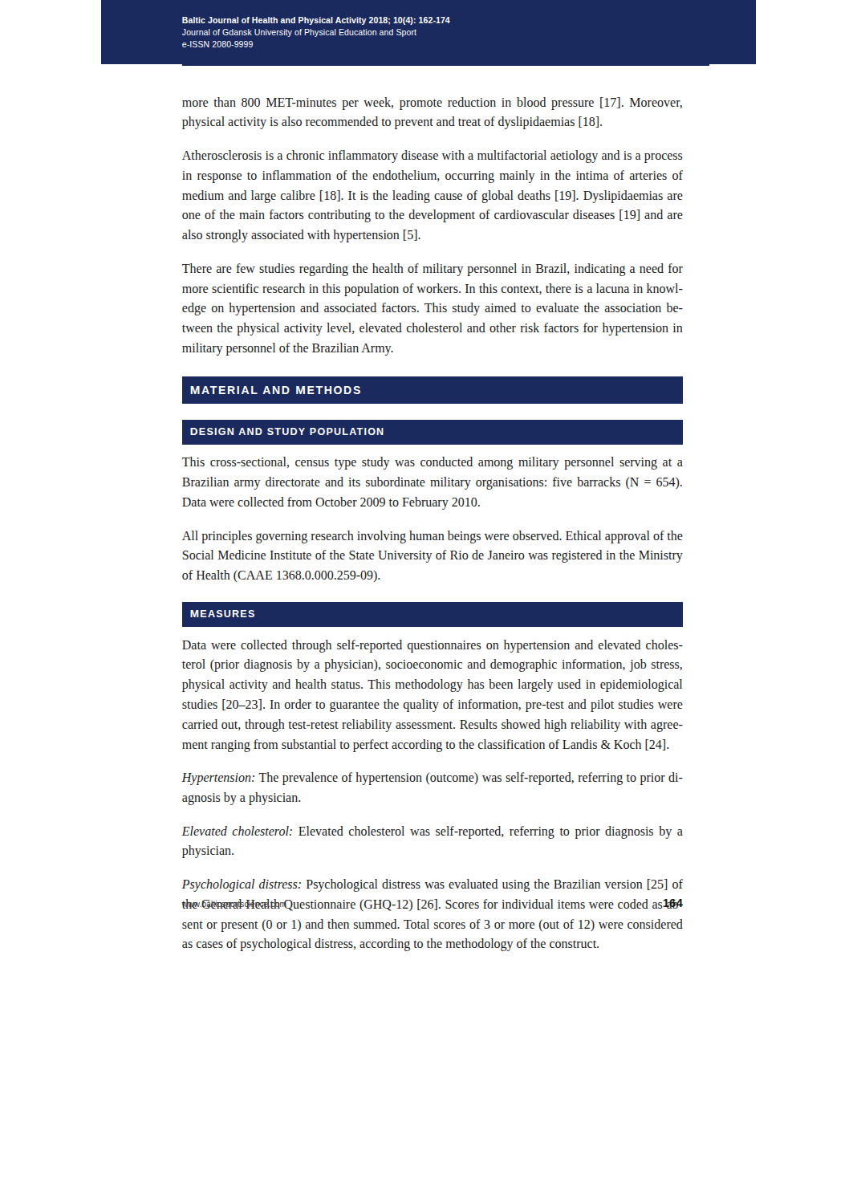Baltic Journal of Health and Physical Activity 2018; 10(4): 162-174
Journal of Gdansk University of Physical Education and Sport
e-ISSN 2080-9999
more than 800 MET-minutes per week, promote reduction in blood pressure [17]. Moreover, physical activity is also recommended to prevent and treat of dyslipidaemias [18].
Atherosclerosis is a chronic inflammatory disease with a multifactorial aetiology and is a process in response to inflammation of the endothelium, occurring mainly in the intima of arteries of medium and large calibre [18]. It is the leading cause of global deaths [19]. Dyslipidaemias are one of the main factors contributing to the development of cardiovascular diseases [19] and are also strongly associated with hypertension [5].
There are few studies regarding the health of military personnel in Brazil, indicating a need for more scientific research in this population of workers. In this context, there is a lacuna in knowledge on hypertension and associated factors. This study aimed to evaluate the association between the physical activity level, elevated cholesterol and other risk factors for hypertension in military personnel of the Brazilian Army.
MATERIAL AND METHODS
DESIGN AND STUDY POPULATION
This cross-sectional, census type study was conducted among military personnel serving at a Brazilian army directorate and its subordinate military organisations: five barracks (N = 654). Data were collected from October 2009 to February 2010.
All principles governing research involving human beings were observed. Ethical approval of the Social Medicine Institute of the State University of Rio de Janeiro was registered in the Ministry of Health (CAAE 1368.0.000.259-09).
MEASURES
Data were collected through self-reported questionnaires on hypertension and elevated cholesterol (prior diagnosis by a physician), socioeconomic and demographic information, job stress, physical activity and health status. This methodology has been largely used in epidemiological studies [20–23]. In order to guarantee the quality of information, pre-test and pilot studies were carried out, through test-retest reliability assessment. Results showed high reliability with agreement ranging from substantial to perfect according to the classification of Landis & Koch [24].
Hypertension: The prevalence of hypertension (outcome) was self-reported, referring to prior diagnosis by a physician.
Elevated cholesterol: Elevated cholesterol was self-reported, referring to prior diagnosis by a physician.
Psychological distress: Psychological distress was evaluated using the Brazilian version [25] of the General Health Questionnaire (GHQ-12) [26]. Scores for individual items were coded as absent or present (0 or 1) and then summed. Total scores of 3 or more (out of 12) were considered as cases of psychological distress, according to the methodology of the construct.
www.balticsportscience.com
164